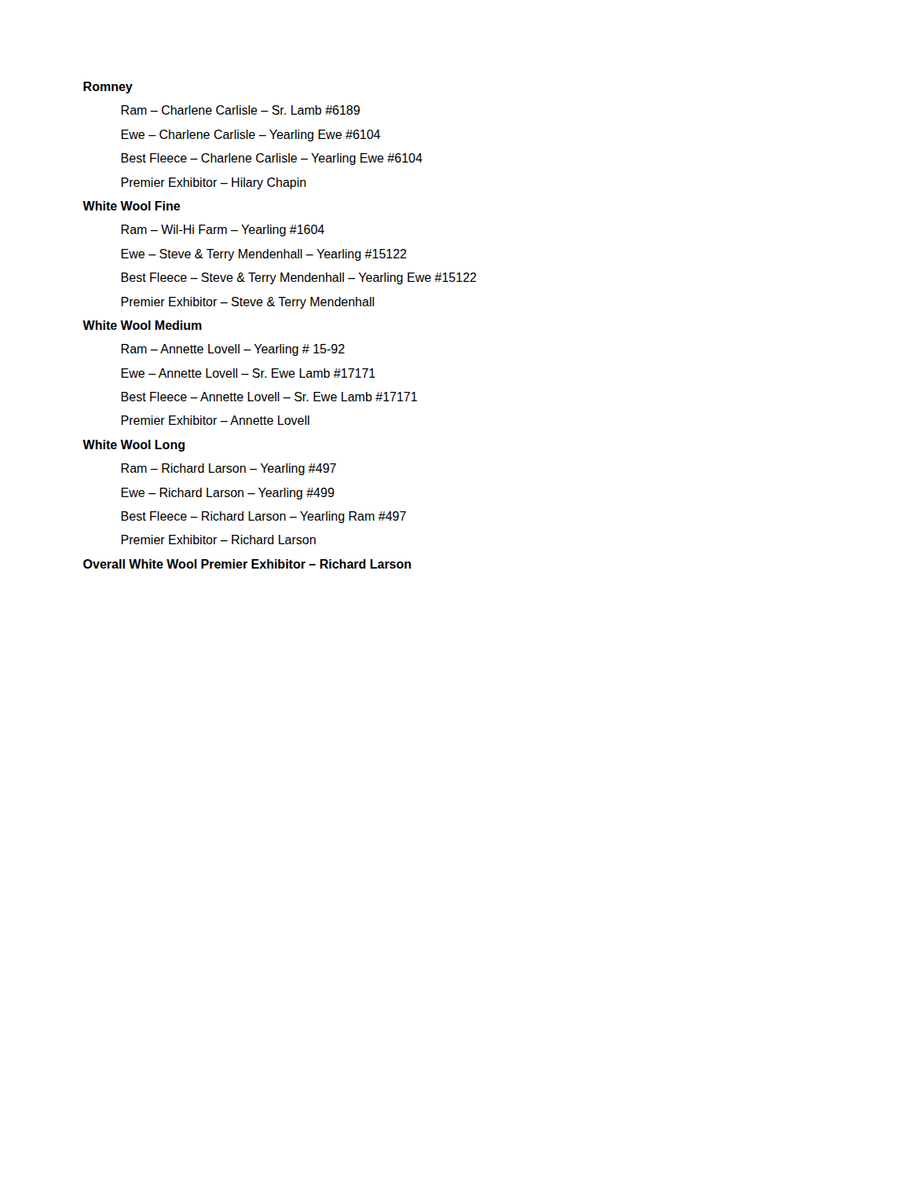Romney
Ram – Charlene Carlisle – Sr. Lamb #6189
Ewe – Charlene Carlisle – Yearling Ewe #6104
Best Fleece – Charlene Carlisle – Yearling Ewe #6104
Premier Exhibitor – Hilary Chapin
White Wool Fine
Ram – Wil-Hi Farm – Yearling #1604
Ewe – Steve & Terry Mendenhall – Yearling #15122
Best Fleece – Steve & Terry Mendenhall – Yearling Ewe #15122
Premier Exhibitor – Steve & Terry Mendenhall
White Wool Medium
Ram – Annette Lovell – Yearling # 15-92
Ewe – Annette Lovell – Sr. Ewe Lamb #17171
Best Fleece – Annette Lovell – Sr. Ewe Lamb #17171
Premier Exhibitor – Annette Lovell
White Wool Long
Ram – Richard Larson – Yearling #497
Ewe – Richard Larson – Yearling #499
Best Fleece – Richard Larson – Yearling Ram #497
Premier Exhibitor – Richard Larson
Overall White Wool Premier Exhibitor – Richard Larson